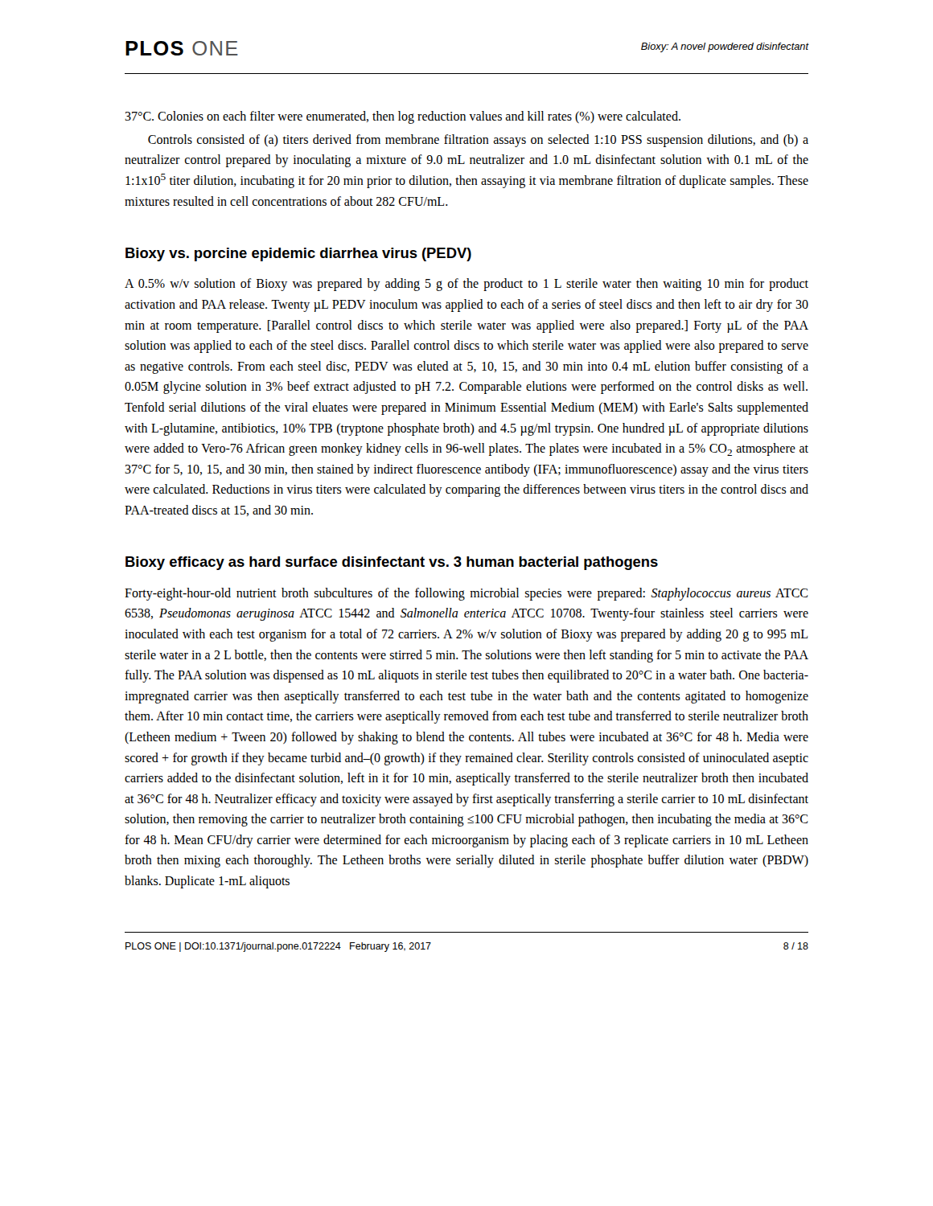PLOS ONE
Bioxy: A novel powdered disinfectant
37°C. Colonies on each filter were enumerated, then log reduction values and kill rates (%) were calculated.
Controls consisted of (a) titers derived from membrane filtration assays on selected 1:10 PSS suspension dilutions, and (b) a neutralizer control prepared by inoculating a mixture of 9.0 mL neutralizer and 1.0 mL disinfectant solution with 0.1 mL of the 1:1x105 titer dilution, incubating it for 20 min prior to dilution, then assaying it via membrane filtration of duplicate samples. These mixtures resulted in cell concentrations of about 282 CFU/mL.
Bioxy vs. porcine epidemic diarrhea virus (PEDV)
A 0.5% w/v solution of Bioxy was prepared by adding 5 g of the product to 1 L sterile water then waiting 10 min for product activation and PAA release. Twenty µL PEDV inoculum was applied to each of a series of steel discs and then left to air dry for 30 min at room temperature. [Parallel control discs to which sterile water was applied were also prepared.] Forty µL of the PAA solution was applied to each of the steel discs. Parallel control discs to which sterile water was applied were also prepared to serve as negative controls. From each steel disc, PEDV was eluted at 5, 10, 15, and 30 min into 0.4 mL elution buffer consisting of a 0.05M glycine solution in 3% beef extract adjusted to pH 7.2. Comparable elutions were performed on the control disks as well. Tenfold serial dilutions of the viral eluates were prepared in Minimum Essential Medium (MEM) with Earle's Salts supplemented with L-glutamine, antibiotics, 10% TPB (tryptone phosphate broth) and 4.5 µg/ml trypsin. One hundred µL of appropriate dilutions were added to Vero-76 African green monkey kidney cells in 96-well plates. The plates were incubated in a 5% CO2 atmosphere at 37°C for 5, 10, 15, and 30 min, then stained by indirect fluorescence antibody (IFA; immunofluorescence) assay and the virus titers were calculated. Reductions in virus titers were calculated by comparing the differences between virus titers in the control discs and PAA-treated discs at 15, and 30 min.
Bioxy efficacy as hard surface disinfectant vs. 3 human bacterial pathogens
Forty-eight-hour-old nutrient broth subcultures of the following microbial species were prepared: Staphylococcus aureus ATCC 6538, Pseudomonas aeruginosa ATCC 15442 and Salmonella enterica ATCC 10708. Twenty-four stainless steel carriers were inoculated with each test organism for a total of 72 carriers. A 2% w/v solution of Bioxy was prepared by adding 20 g to 995 mL sterile water in a 2 L bottle, then the contents were stirred 5 min. The solutions were then left standing for 5 min to activate the PAA fully. The PAA solution was dispensed as 10 mL aliquots in sterile test tubes then equilibrated to 20°C in a water bath. One bacteria-impregnated carrier was then aseptically transferred to each test tube in the water bath and the contents agitated to homogenize them. After 10 min contact time, the carriers were aseptically removed from each test tube and transferred to sterile neutralizer broth (Letheen medium + Tween 20) followed by shaking to blend the contents. All tubes were incubated at 36°C for 48 h. Media were scored + for growth if they became turbid and–(0 growth) if they remained clear. Sterility controls consisted of uninoculated aseptic carriers added to the disinfectant solution, left in it for 10 min, aseptically transferred to the sterile neutralizer broth then incubated at 36°C for 48 h. Neutralizer efficacy and toxicity were assayed by first aseptically transferring a sterile carrier to 10 mL disinfectant solution, then removing the carrier to neutralizer broth containing ≤100 CFU microbial pathogen, then incubating the media at 36°C for 48 h. Mean CFU/dry carrier were determined for each microorganism by placing each of 3 replicate carriers in 10 mL Letheen broth then mixing each thoroughly. The Letheen broths were serially diluted in sterile phosphate buffer dilution water (PBDW) blanks. Duplicate 1-mL aliquots
PLOS ONE | DOI:10.1371/journal.pone.0172224 February 16, 2017
8 / 18